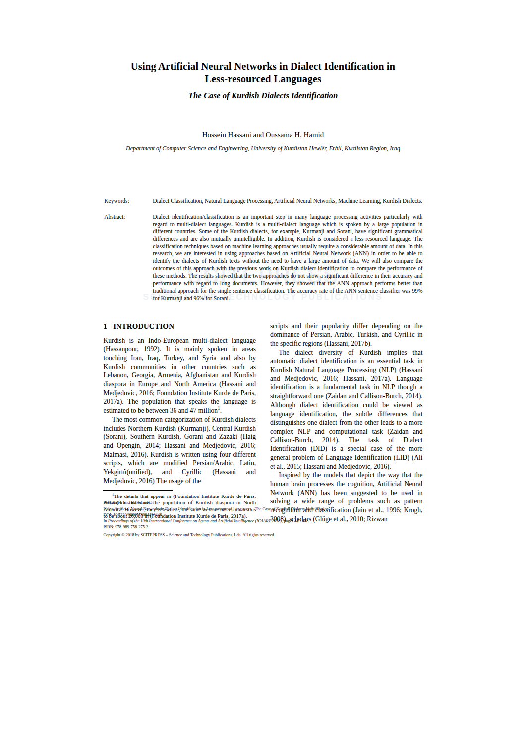SCITEPRESSSCIENCE AND TECHNOLOGY PUBLICATIONS
Using Artificial Neural Networks in Dialect Identification in
Less-resourced Languages
The Case of Kurdish Dialects Identification
Hossein Hassani and Oussama H. Hamid
Department of Computer Science and Engineering, University of Kurdistan Hewlêr, Erbil, Kurdistan Region, Iraq
| Keywords: | Dialect Classification, Natural Language Processing, Artificial Neural Networks, Machine Learning, Kurdish Dialects. |
| Abstract: | Dialect identification/classification is an important step in many language processing activities particularly with regard to multi-dialect languages. Kurdish is a multi-dialect language which is spoken by a large population in different countries. Some of the Kurdish dialects, for example, Kurmanji and Sorani, have significant grammatical differences and are also mutually unintelligible. In addition, Kurdish is considered a less-resourced language. The classification techniques based on machine learning approaches usually require a considerable amount of data. In this research, we are interested in using approaches based on Artificial Neural Network (ANN) in order to be able to identify the dialects of Kurdish texts without the need to have a large amount of data. We will also compare the outcomes of this approach with the previous work on Kurdish dialect identification to compare the performance of these methods. The results showed that the two approaches do not show a significant difference in their accuracy and performance with regard to long documents. However, they showed that the ANN approach performs better than traditional approach for the single sentence classification. The accuracy rate of the ANN sentence classifier was 99% for Kurmanji and 96% for Sorani. |
1 INTRODUCTION
Kurdish is an Indo-European multi-dialect language (Hassanpour, 1992). It is mainly spoken in areas touching Iran, Iraq, Turkey, and Syria and also by Kurdish communities in other countries such as Lebanon, Georgia, Armenia, Afghanistan and Kurdish diaspora in Europe and North America (Hassani and Medjedovic, 2016; Foundation Institute Kurde de Paris, 2017a). The population that speaks the language is estimated to be between 36 and 47 million1.
The most common categorization of Kurdish dialects includes Northern Kurdish (Kurmanji), Central Kurdish (Sorani), Southern Kurdish, Gorani and Zazaki (Haig and Öpengin, 2014; Hassani and Medjedovic, 2016; Malmasi, 2016). Kurdish is written using four different scripts, which are modified Persian/Arabic, Latin, Yekgirtû(unified), and Cyrillic (Hassani and Medjedovic, 2016) The usage of the
1The details that appear in (Foundation Institute Kurde de Paris, 2017b) do not show the population of Kurdish diaspora in North America. However, they elsewhere, the same website has estimate this to be about 26,000 in (Foundation Institute Kurde de Paris, 2017a).
scripts and their popularity differ depending on the dominance of Persian, Arabic, Turkish, and Cyrillic in the specific regions (Hassani, 2017b).
The dialect diversity of Kurdish implies that automatic dialect identification is an essential task in Kurdish Natural Language Processing (NLP) (Hassani and Medjedovic, 2016; Hassani, 2017a). Language identification is a fundamental task in NLP though a straightforward one (Zaidan and Callison-Burch, 2014). Although dialect identification could be viewed as language identification, the subtle differences that distinguishes one dialect from the other leads to a more complex NLP and computational task (Zaidan and Callison-Burch, 2014). The task of Dialect Identification (DID) is a special case of the more general problem of Language Identification (LID) (Ali et al., 2015; Hassani and Medjedovic, 2016).
Inspired by the models that depict the way that the human brain processes the cognition, Artificial Neural Network (ANN) has been suggested to be used in solving a wide range of problems such as pattern recognition and classification (Jain et al., 1996; Krogh, 2008). scholars (Glüge et al., 2010; Rizwan
Hassani H. and H. Hamid O.
Using Artificial Neural Networks in Dialect Identification in Less-resourced Languages - The Case of Kurdish Dialects Identification.
DOI: 10.5220/0006578004430448
In Proceedings of the 10th International Conference on Agents and Artificial Intelligence (ICAART 2018), pages 443-448
ISBN: 978-989-758-275-2
Copyright © 2018 by SCITEPRESS – Science and Technology Publications, Lda. All rights reserved